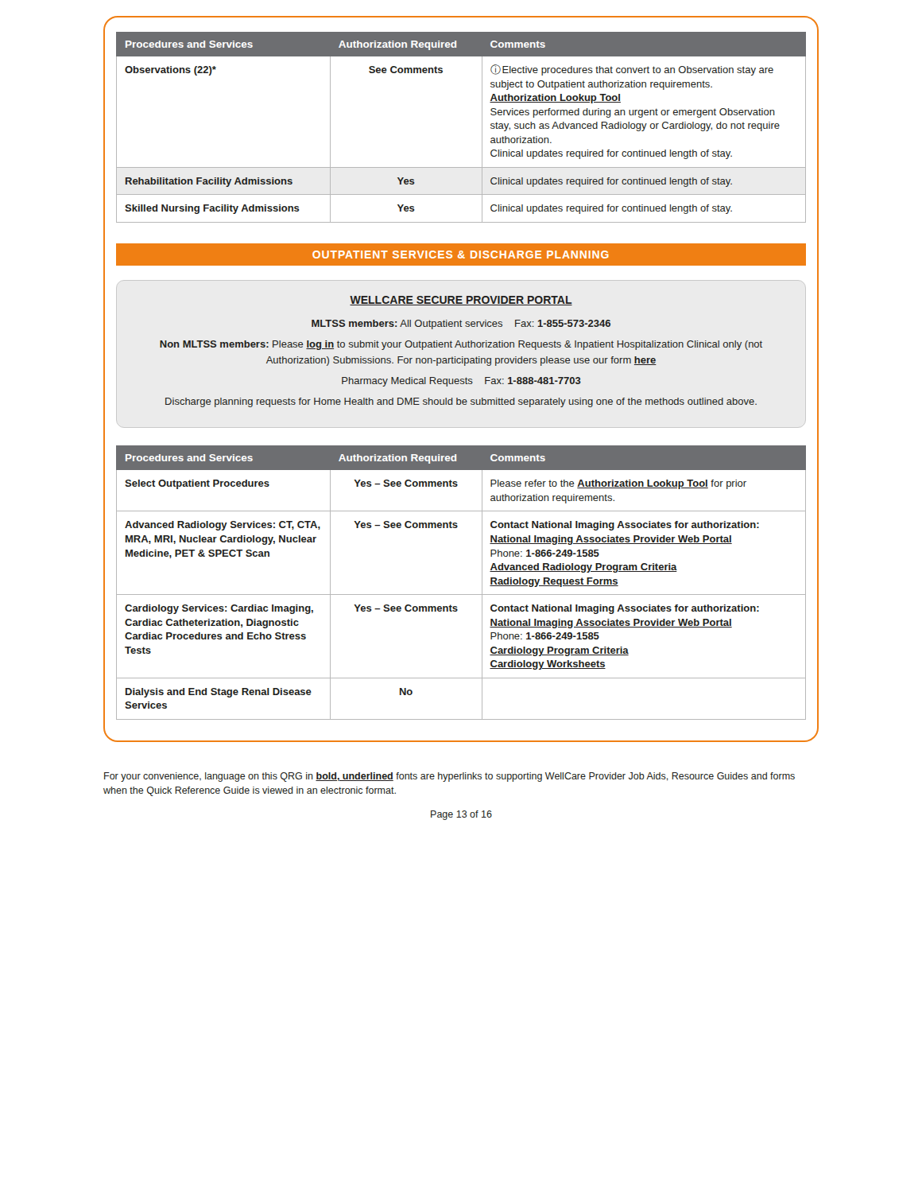| Procedures and Services | Authorization Required | Comments |
| --- | --- | --- |
| Observations (22)* | See Comments | ⓘ Elective procedures that convert to an Observation stay are subject to Outpatient authorization requirements. Authorization Lookup Tool Services performed during an urgent or emergent Observation stay, such as Advanced Radiology or Cardiology, do not require authorization. Clinical updates required for continued length of stay. |
| Rehabilitation Facility Admissions | Yes | Clinical updates required for continued length of stay. |
| Skilled Nursing Facility Admissions | Yes | Clinical updates required for continued length of stay. |
OUTPATIENT SERVICES & DISCHARGE PLANNING
WELLCARE SECURE PROVIDER PORTAL
MLTSS members: All Outpatient services Fax: 1-855-573-2346
Non MLTSS members: Please log in to submit your Outpatient Authorization Requests & Inpatient Hospitalization Clinical only (not Authorization) Submissions. For non-participating providers please use our form here
Pharmacy Medical Requests Fax: 1-888-481-7703
Discharge planning requests for Home Health and DME should be submitted separately using one of the methods outlined above.
| Procedures and Services | Authorization Required | Comments |
| --- | --- | --- |
| Select Outpatient Procedures | Yes – See Comments | Please refer to the Authorization Lookup Tool for prior authorization requirements. |
| Advanced Radiology Services: CT, CTA, MRA, MRI, Nuclear Cardiology, Nuclear Medicine, PET & SPECT Scan | Yes – See Comments | Contact National Imaging Associates for authorization: National Imaging Associates Provider Web Portal Phone: 1-866-249-1585 Advanced Radiology Program Criteria Radiology Request Forms |
| Cardiology Services: Cardiac Imaging, Cardiac Catheterization, Diagnostic Cardiac Procedures and Echo Stress Tests | Yes – See Comments | Contact National Imaging Associates for authorization: National Imaging Associates Provider Web Portal Phone: 1-866-249-1585 Cardiology Program Criteria Cardiology Worksheets |
| Dialysis and End Stage Renal Disease Services | No | |
For your convenience, language on this QRG in bold, underlined fonts are hyperlinks to supporting WellCare Provider Job Aids, Resource Guides and forms when the Quick Reference Guide is viewed in an electronic format.
Page 13 of 16